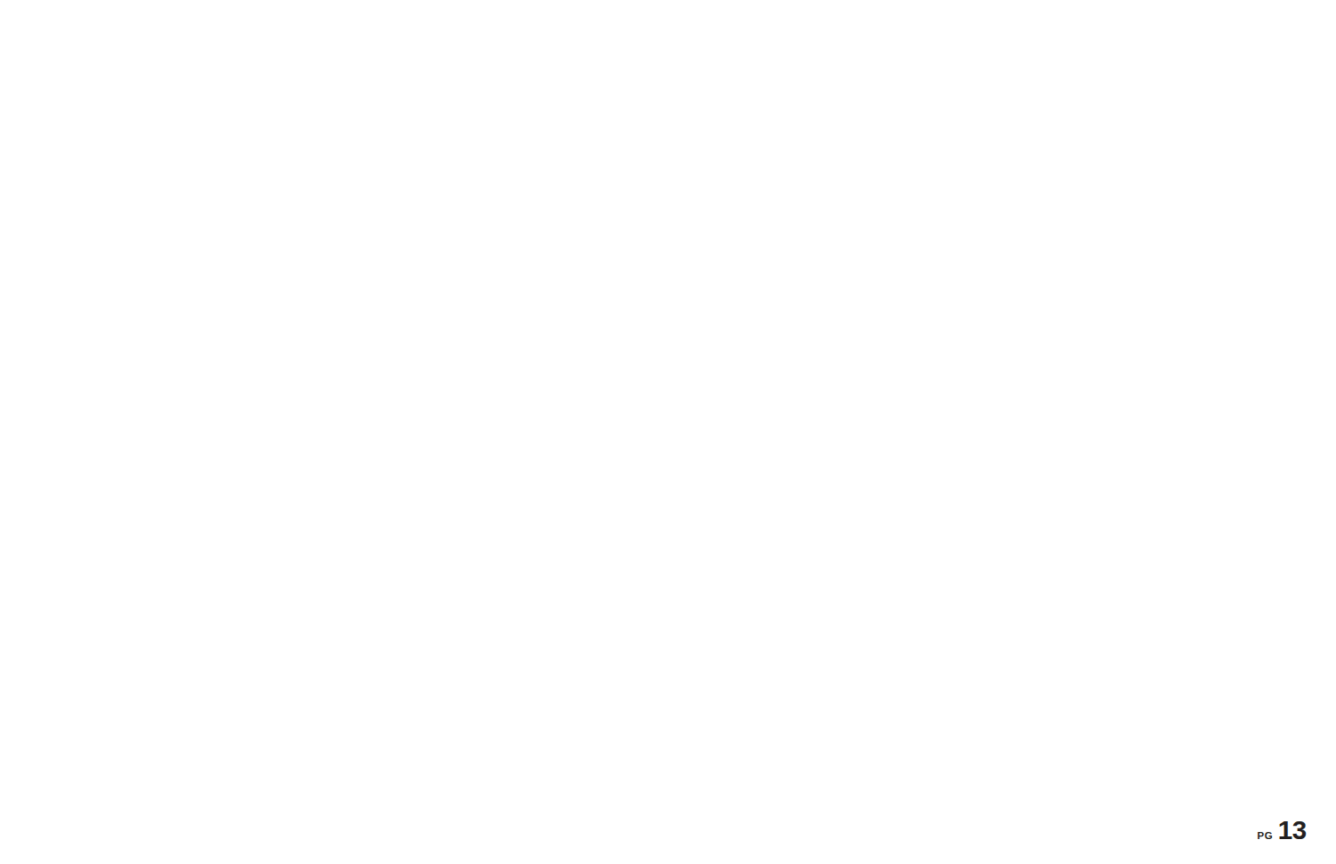PG 13